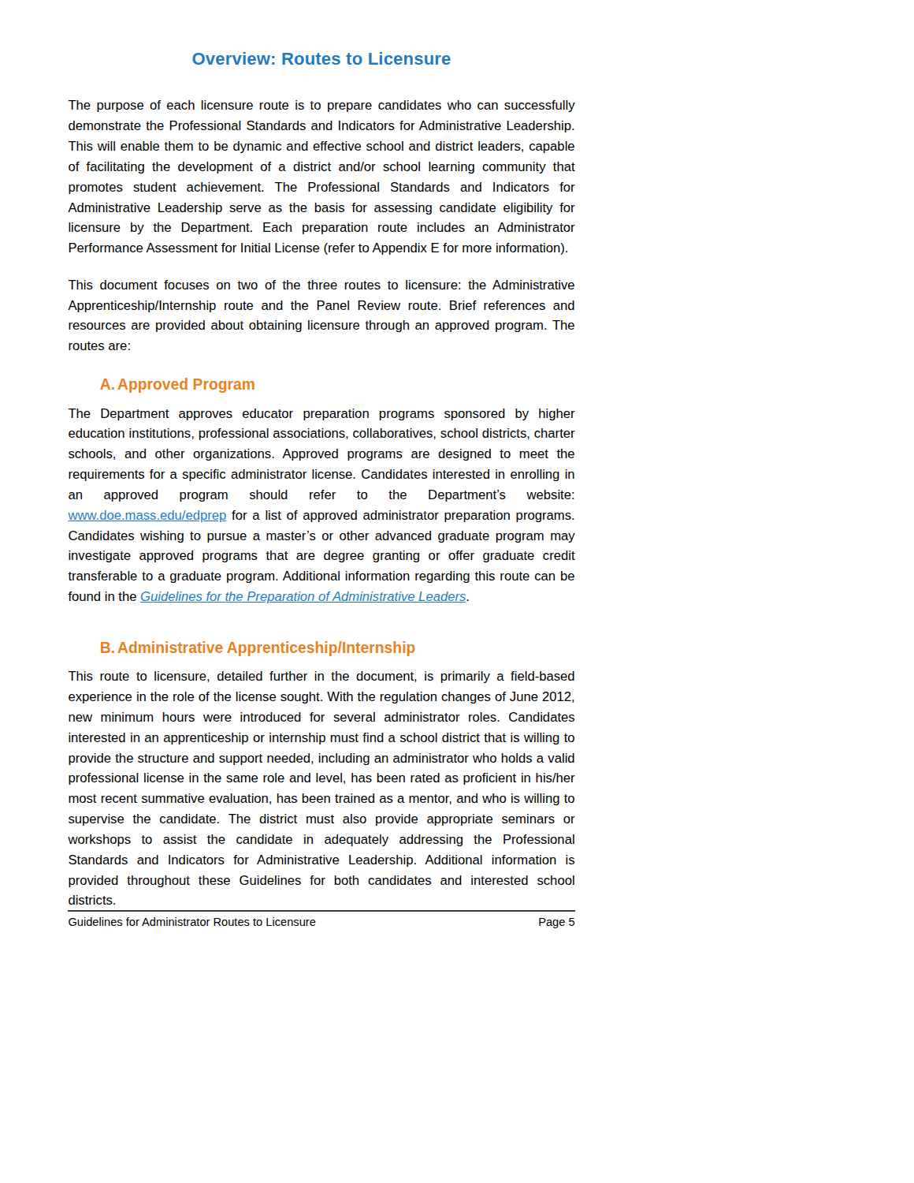Overview: Routes to Licensure
The purpose of each licensure route is to prepare candidates who can successfully demonstrate the Professional Standards and Indicators for Administrative Leadership. This will enable them to be dynamic and effective school and district leaders, capable of facilitating the development of a district and/or school learning community that promotes student achievement. The Professional Standards and Indicators for Administrative Leadership serve as the basis for assessing candidate eligibility for licensure by the Department. Each preparation route includes an Administrator Performance Assessment for Initial License (refer to Appendix E for more information).
This document focuses on two of the three routes to licensure: the Administrative Apprenticeship/Internship route and the Panel Review route. Brief references and resources are provided about obtaining licensure through an approved program. The routes are:
A. Approved Program
The Department approves educator preparation programs sponsored by higher education institutions, professional associations, collaboratives, school districts, charter schools, and other organizations. Approved programs are designed to meet the requirements for a specific administrator license. Candidates interested in enrolling in an approved program should refer to the Department’s website: www.doe.mass.edu/edprep for a list of approved administrator preparation programs. Candidates wishing to pursue a master’s or other advanced graduate program may investigate approved programs that are degree granting or offer graduate credit transferable to a graduate program. Additional information regarding this route can be found in the Guidelines for the Preparation of Administrative Leaders.
B. Administrative Apprenticeship/Internship
This route to licensure, detailed further in the document, is primarily a field-based experience in the role of the license sought. With the regulation changes of June 2012, new minimum hours were introduced for several administrator roles. Candidates interested in an apprenticeship or internship must find a school district that is willing to provide the structure and support needed, including an administrator who holds a valid professional license in the same role and level, has been rated as proficient in his/her most recent summative evaluation, has been trained as a mentor, and who is willing to supervise the candidate. The district must also provide appropriate seminars or workshops to assist the candidate in adequately addressing the Professional Standards and Indicators for Administrative Leadership. Additional information is provided throughout these Guidelines for both candidates and interested school districts.
Guidelines for Administrator Routes to Licensure Page 5